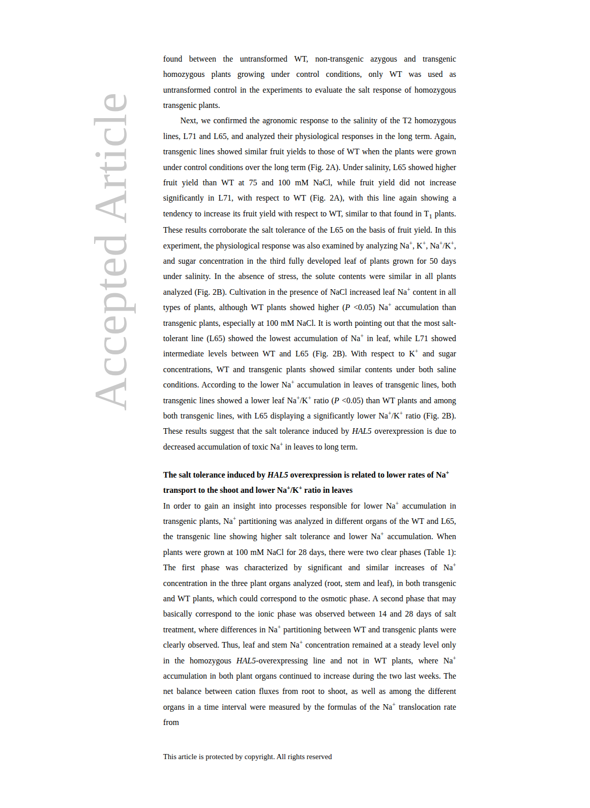Accepted Article
found between the untransformed WT, non-transgenic azygous and transgenic homozygous plants growing under control conditions, only WT was used as untransformed control in the experiments to evaluate the salt response of homozygous transgenic plants.
Next, we confirmed the agronomic response to the salinity of the T2 homozygous lines, L71 and L65, and analyzed their physiological responses in the long term. Again, transgenic lines showed similar fruit yields to those of WT when the plants were grown under control conditions over the long term (Fig. 2A). Under salinity, L65 showed higher fruit yield than WT at 75 and 100 mM NaCl, while fruit yield did not increase significantly in L71, with respect to WT (Fig. 2A), with this line again showing a tendency to increase its fruit yield with respect to WT, similar to that found in T1 plants. These results corroborate the salt tolerance of the L65 on the basis of fruit yield. In this experiment, the physiological response was also examined by analyzing Na+, K+, Na+/K+, and sugar concentration in the third fully developed leaf of plants grown for 50 days under salinity. In the absence of stress, the solute contents were similar in all plants analyzed (Fig. 2B). Cultivation in the presence of NaCl increased leaf Na+ content in all types of plants, although WT plants showed higher (P <0.05) Na+ accumulation than transgenic plants, especially at 100 mM NaCl. It is worth pointing out that the most salt-tolerant line (L65) showed the lowest accumulation of Na+ in leaf, while L71 showed intermediate levels between WT and L65 (Fig. 2B). With respect to K+ and sugar concentrations, WT and transgenic plants showed similar contents under both saline conditions. According to the lower Na+ accumulation in leaves of transgenic lines, both transgenic lines showed a lower leaf Na+/K+ ratio (P <0.05) than WT plants and among both transgenic lines, with L65 displaying a significantly lower Na+/K+ ratio (Fig. 2B). These results suggest that the salt tolerance induced by HAL5 overexpression is due to decreased accumulation of toxic Na+ in leaves to long term.
The salt tolerance induced by HAL5 overexpression is related to lower rates of Na+ transport to the shoot and lower Na+/K+ ratio in leaves
In order to gain an insight into processes responsible for lower Na+ accumulation in transgenic plants, Na+ partitioning was analyzed in different organs of the WT and L65, the transgenic line showing higher salt tolerance and lower Na+ accumulation. When plants were grown at 100 mM NaCl for 28 days, there were two clear phases (Table 1): The first phase was characterized by significant and similar increases of Na+ concentration in the three plant organs analyzed (root, stem and leaf), in both transgenic and WT plants, which could correspond to the osmotic phase. A second phase that may basically correspond to the ionic phase was observed between 14 and 28 days of salt treatment, where differences in Na+ partitioning between WT and transgenic plants were clearly observed. Thus, leaf and stem Na+ concentration remained at a steady level only in the homozygous HAL5-overexpressing line and not in WT plants, where Na+ accumulation in both plant organs continued to increase during the two last weeks. The net balance between cation fluxes from root to shoot, as well as among the different organs in a time interval were measured by the formulas of the Na+ translocation rate from
This article is protected by copyright. All rights reserved